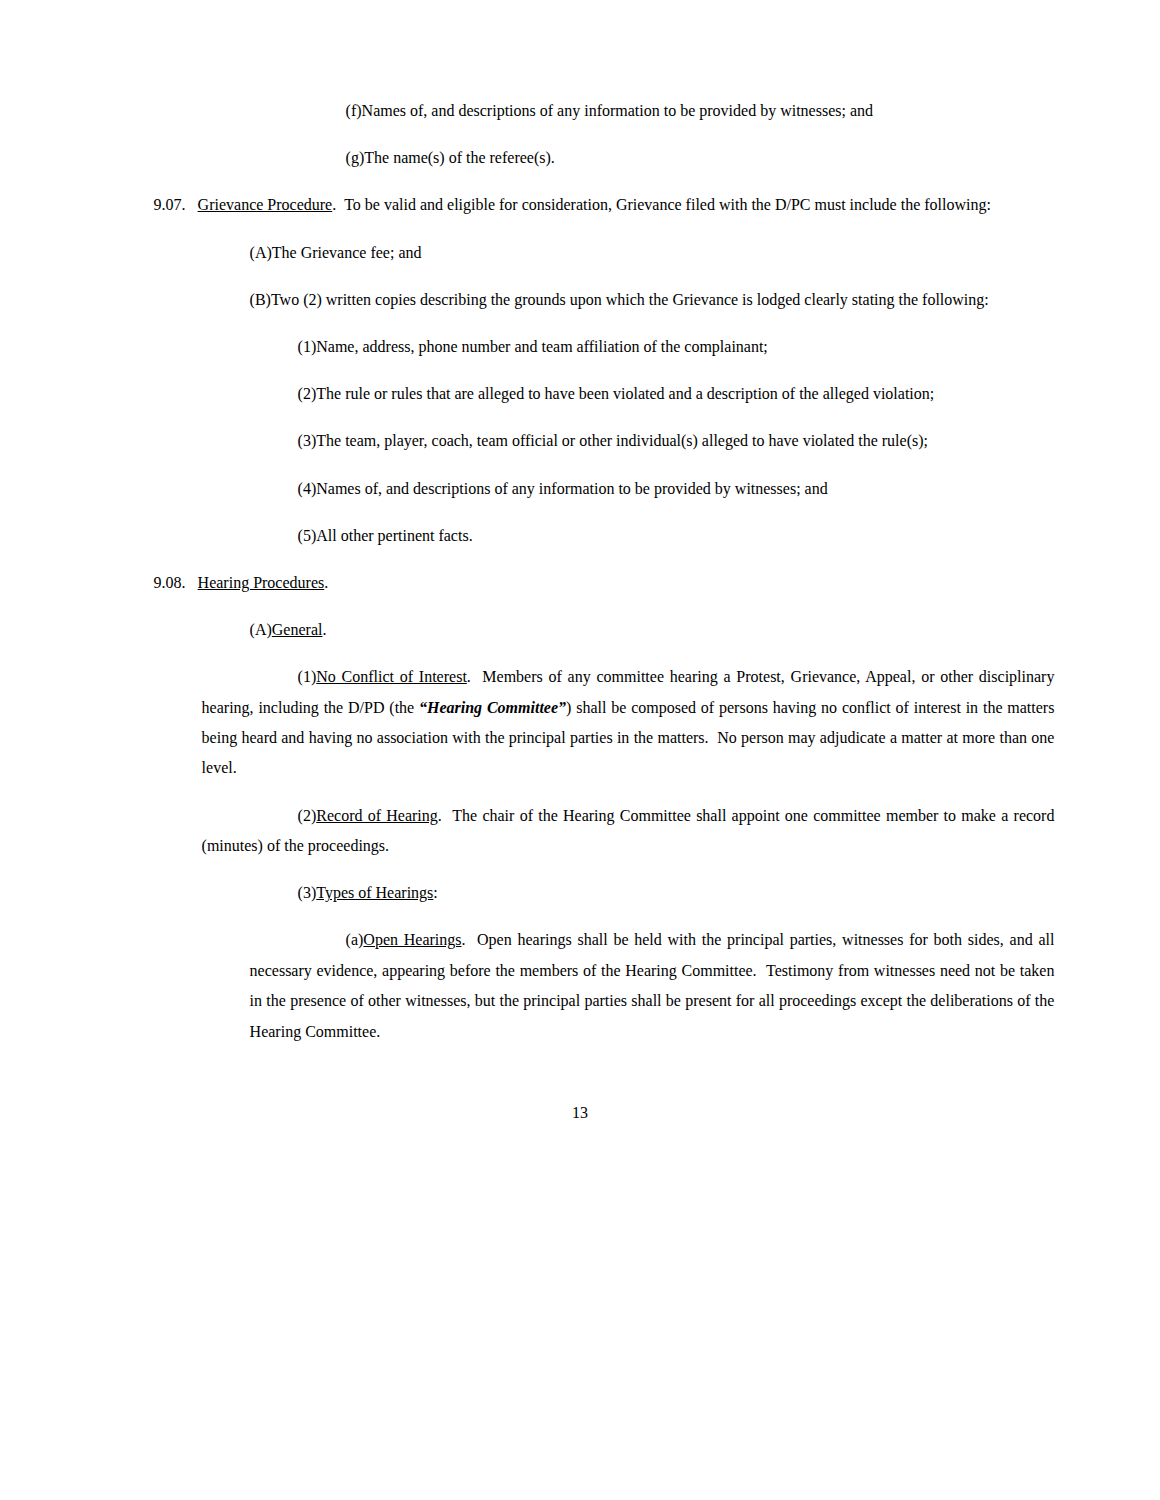(f) Names of, and descriptions of any information to be provided by witnesses; and
(g) The name(s) of the referee(s).
9.07. Grievance Procedure. To be valid and eligible for consideration, Grievance filed with the D/PC must include the following:
(A) The Grievance fee; and
(B) Two (2) written copies describing the grounds upon which the Grievance is lodged clearly stating the following:
(1) Name, address, phone number and team affiliation of the complainant;
(2) The rule or rules that are alleged to have been violated and a description of the alleged violation;
(3) The team, player, coach, team official or other individual(s) alleged to have violated the rule(s);
(4) Names of, and descriptions of any information to be provided by witnesses; and
(5) All other pertinent facts.
9.08. Hearing Procedures.
(A) General.
(1) No Conflict of Interest. Members of any committee hearing a Protest, Grievance, Appeal, or other disciplinary hearing, including the D/PD (the “Hearing Committee”) shall be composed of persons having no conflict of interest in the matters being heard and having no association with the principal parties in the matters. No person may adjudicate a matter at more than one level.
(2) Record of Hearing. The chair of the Hearing Committee shall appoint one committee member to make a record (minutes) of the proceedings.
(3) Types of Hearings:
(a) Open Hearings. Open hearings shall be held with the principal parties, witnesses for both sides, and all necessary evidence, appearing before the members of the Hearing Committee. Testimony from witnesses need not be taken in the presence of other witnesses, but the principal parties shall be present for all proceedings except the deliberations of the Hearing Committee.
13